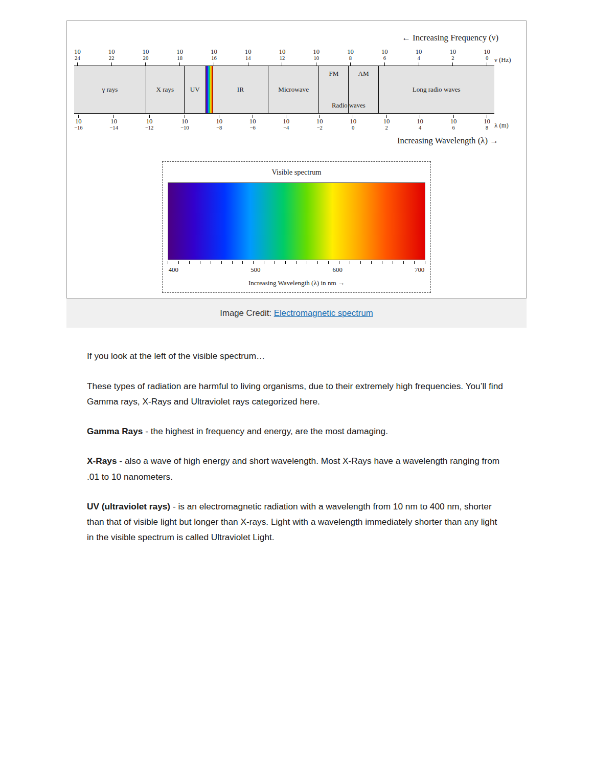← Increasing Frequency (ν)
1024 1022 1020 1018 1016 1014 1012 1010 108 106 104 102 100
ν (Hz)
γ rays
X rays
UV
IR
Microwave
FM
AM
Radio waves
Long radio waves
10−16 10−14 10−12 10−10 10−8 10−6 10−4 10−2 100 102 104 106 108
λ (m)
Increasing Wavelength (λ) →
Visible spectrum
400 500 600 700
Increasing Wavelength (λ) in nm →
Image Credit: Electromagnetic spectrum
If you look at the left of the visible spectrum…
These types of radiation are harmful to living organisms, due to their extremely high frequencies. You’ll find Gamma rays, X-Rays and Ultraviolet rays categorized here.
Gamma Rays - the highest in frequency and energy, are the most damaging.
X-Rays - also a wave of high energy and short wavelength. Most X-Rays have a wavelength ranging from .01 to 10 nanometers.
UV (ultraviolet rays) - is an electromagnetic radiation with a wavelength from 10 nm to 400 nm, shorter than that of visible light but longer than X-rays. Light with a wavelength immediately shorter than any light in the visible spectrum is called Ultraviolet Light.